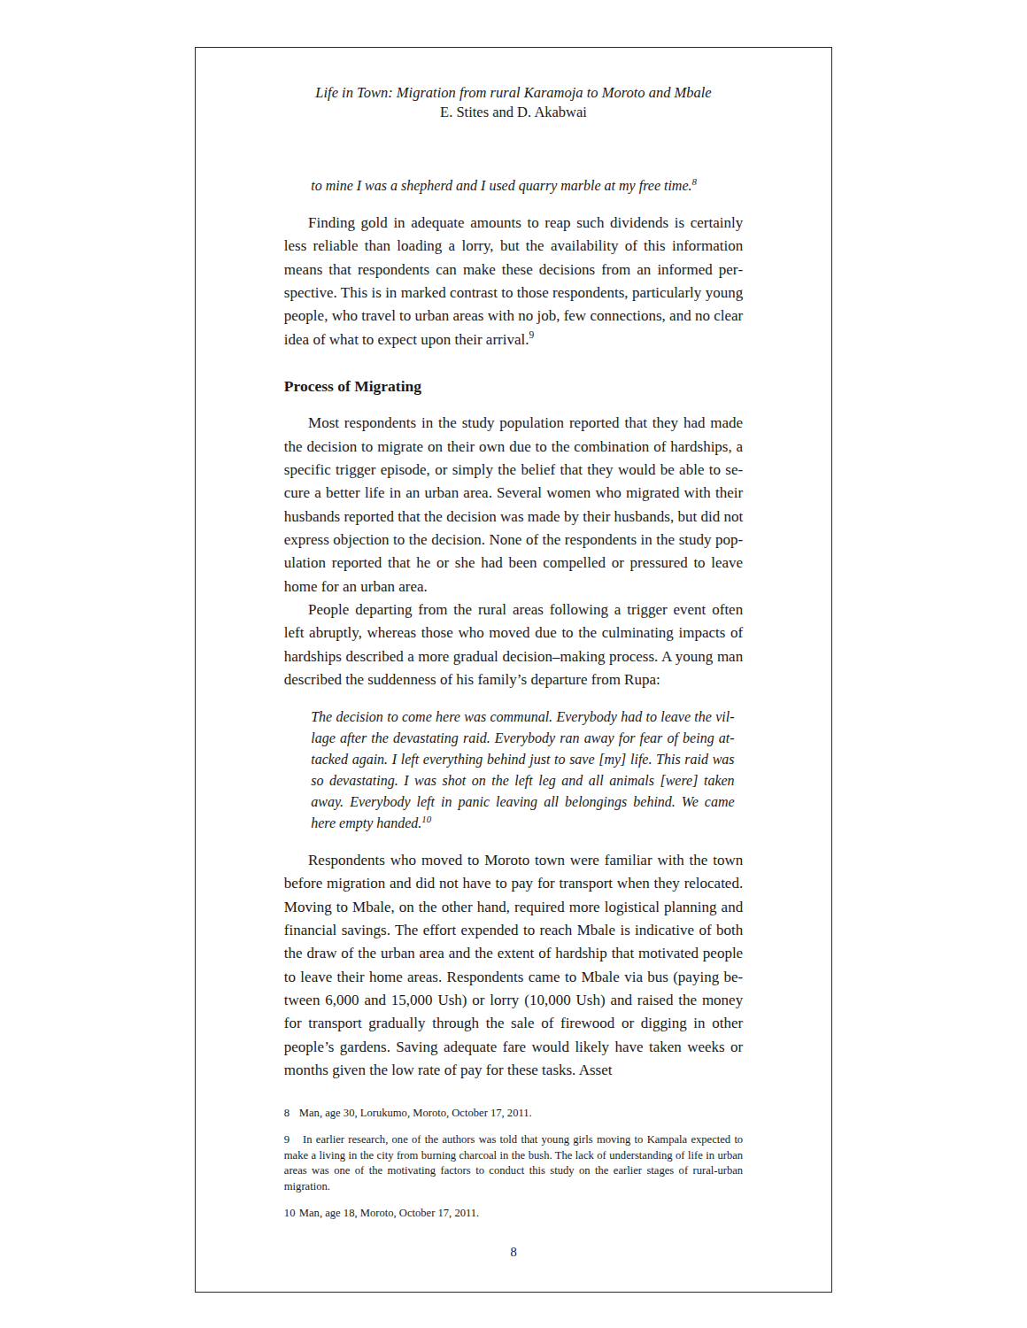Life in Town: Migration from rural Karamoja to Moroto and Mbale
E. Stites and D. Akabwai
to mine I was a shepherd and I used quarry marble at my free time.8
Finding gold in adequate amounts to reap such dividends is certainly less reliable than loading a lorry, but the availability of this information means that respondents can make these decisions from an informed perspective. This is in marked contrast to those respondents, particularly young people, who travel to urban areas with no job, few connections, and no clear idea of what to expect upon their arrival.9
Process of Migrating
Most respondents in the study population reported that they had made the decision to migrate on their own due to the combination of hardships, a specific trigger episode, or simply the belief that they would be able to secure a better life in an urban area. Several women who migrated with their husbands reported that the decision was made by their husbands, but did not express objection to the decision. None of the respondents in the study population reported that he or she had been compelled or pressured to leave home for an urban area.
People departing from the rural areas following a trigger event often left abruptly, whereas those who moved due to the culminating impacts of hardships described a more gradual decision–making process. A young man described the suddenness of his family’s departure from Rupa:
The decision to come here was communal. Everybody had to leave the village after the devastating raid. Everybody ran away for fear of being attacked again. I left everything behind just to save [my] life. This raid was so devastating. I was shot on the left leg and all animals [were] taken away. Everybody left in panic leaving all belongings behind. We came here empty handed.10
Respondents who moved to Moroto town were familiar with the town before migration and did not have to pay for transport when they relocated. Moving to Mbale, on the other hand, required more logistical planning and financial savings. The effort expended to reach Mbale is indicative of both the draw of the urban area and the extent of hardship that motivated people to leave their home areas. Respondents came to Mbale via bus (paying between 6,000 and 15,000 Ush) or lorry (10,000 Ush) and raised the money for transport gradually through the sale of firewood or digging in other people’s gardens. Saving adequate fare would likely have taken weeks or months given the low rate of pay for these tasks. Asset
8 Man, age 30, Lorukumo, Moroto, October 17, 2011. 9 In earlier research, one of the authors was told that young girls moving to Kampala expected to make a living in the city from burning charcoal in the bush. The lack of understanding of life in urban areas was one of the motivating factors to conduct this study on the earlier stages of rural-urban migration. 10 Man, age 18, Moroto, October 17, 2011.
8